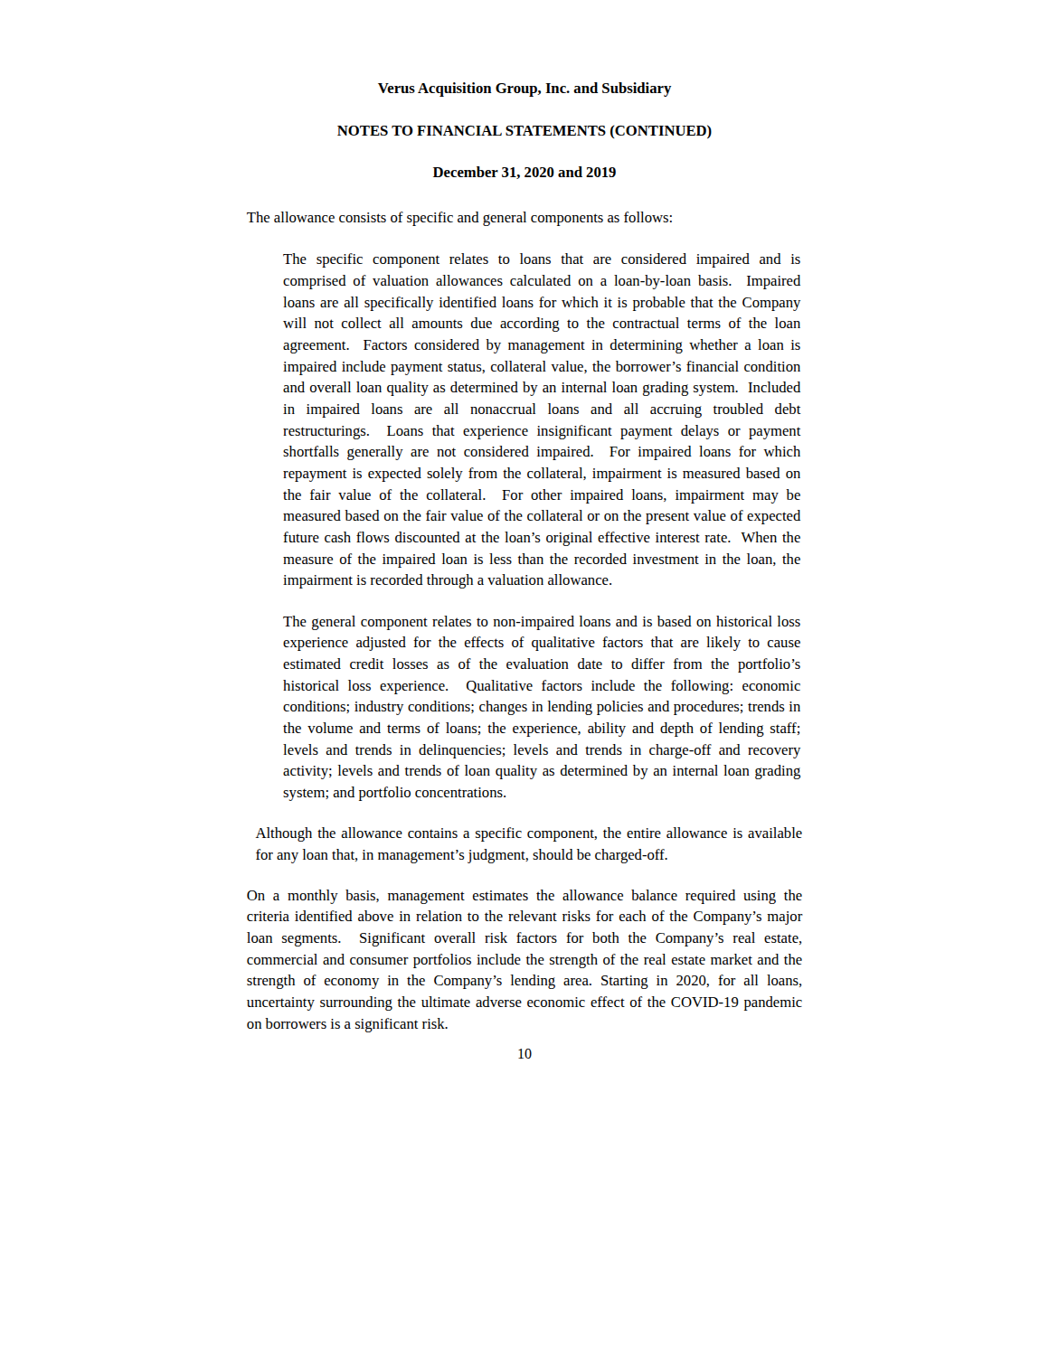Verus Acquisition Group, Inc. and Subsidiary
NOTES TO FINANCIAL STATEMENTS (CONTINUED)
December 31, 2020 and 2019
The allowance consists of specific and general components as follows:
The specific component relates to loans that are considered impaired and is comprised of valuation allowances calculated on a loan-by-loan basis. Impaired loans are all specifically identified loans for which it is probable that the Company will not collect all amounts due according to the contractual terms of the loan agreement. Factors considered by management in determining whether a loan is impaired include payment status, collateral value, the borrower’s financial condition and overall loan quality as determined by an internal loan grading system. Included in impaired loans are all nonaccrual loans and all accruing troubled debt restructurings. Loans that experience insignificant payment delays or payment shortfalls generally are not considered impaired. For impaired loans for which repayment is expected solely from the collateral, impairment is measured based on the fair value of the collateral. For other impaired loans, impairment may be measured based on the fair value of the collateral or on the present value of expected future cash flows discounted at the loan’s original effective interest rate. When the measure of the impaired loan is less than the recorded investment in the loan, the impairment is recorded through a valuation allowance.
The general component relates to non-impaired loans and is based on historical loss experience adjusted for the effects of qualitative factors that are likely to cause estimated credit losses as of the evaluation date to differ from the portfolio’s historical loss experience. Qualitative factors include the following: economic conditions; industry conditions; changes in lending policies and procedures; trends in the volume and terms of loans; the experience, ability and depth of lending staff; levels and trends in delinquencies; levels and trends in charge-off and recovery activity; levels and trends of loan quality as determined by an internal loan grading system; and portfolio concentrations.
Although the allowance contains a specific component, the entire allowance is available for any loan that, in management’s judgment, should be charged-off.
On a monthly basis, management estimates the allowance balance required using the criteria identified above in relation to the relevant risks for each of the Company’s major loan segments. Significant overall risk factors for both the Company’s real estate, commercial and consumer portfolios include the strength of the real estate market and the strength of economy in the Company’s lending area. Starting in 2020, for all loans, uncertainty surrounding the ultimate adverse economic effect of the COVID-19 pandemic on borrowers is a significant risk.
10